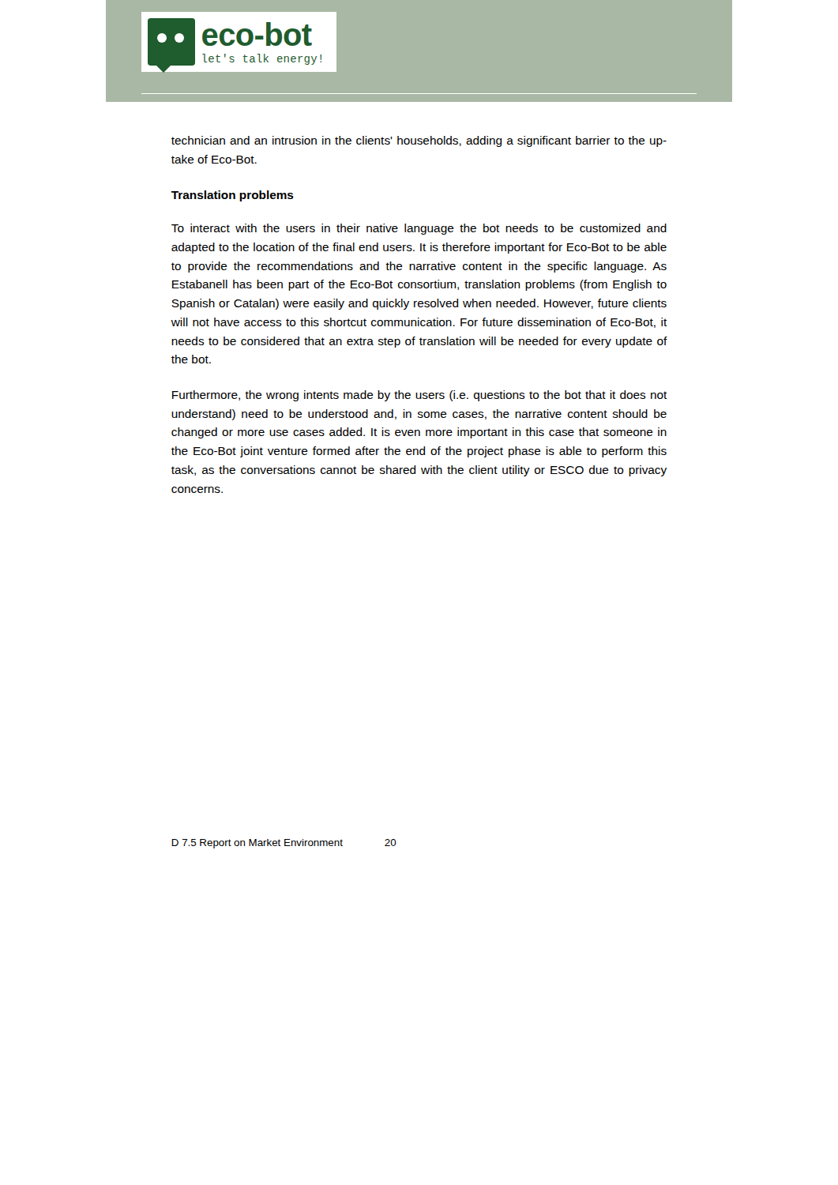eco-bot
let's talk energy!
technician and an intrusion in the clients' households, adding a significant barrier to the uptake of Eco-Bot.
Translation problems
To interact with the users in their native language the bot needs to be customized and adapted to the location of the final end users. It is therefore important for Eco-Bot to be able to provide the recommendations and the narrative content in the specific language. As Estabanell has been part of the Eco-Bot consortium, translation problems (from English to Spanish or Catalan) were easily and quickly resolved when needed. However, future clients will not have access to this shortcut communication. For future dissemination of Eco-Bot, it needs to be considered that an extra step of translation will be needed for every update of the bot.
Furthermore, the wrong intents made by the users (i.e. questions to the bot that it does not understand) need to be understood and, in some cases, the narrative content should be changed or more use cases added. It is even more important in this case that someone in the Eco-Bot joint venture formed after the end of the project phase is able to perform this task, as the conversations cannot be shared with the client utility or ESCO due to privacy concerns.
D 7.5 Report on Market Environment 20